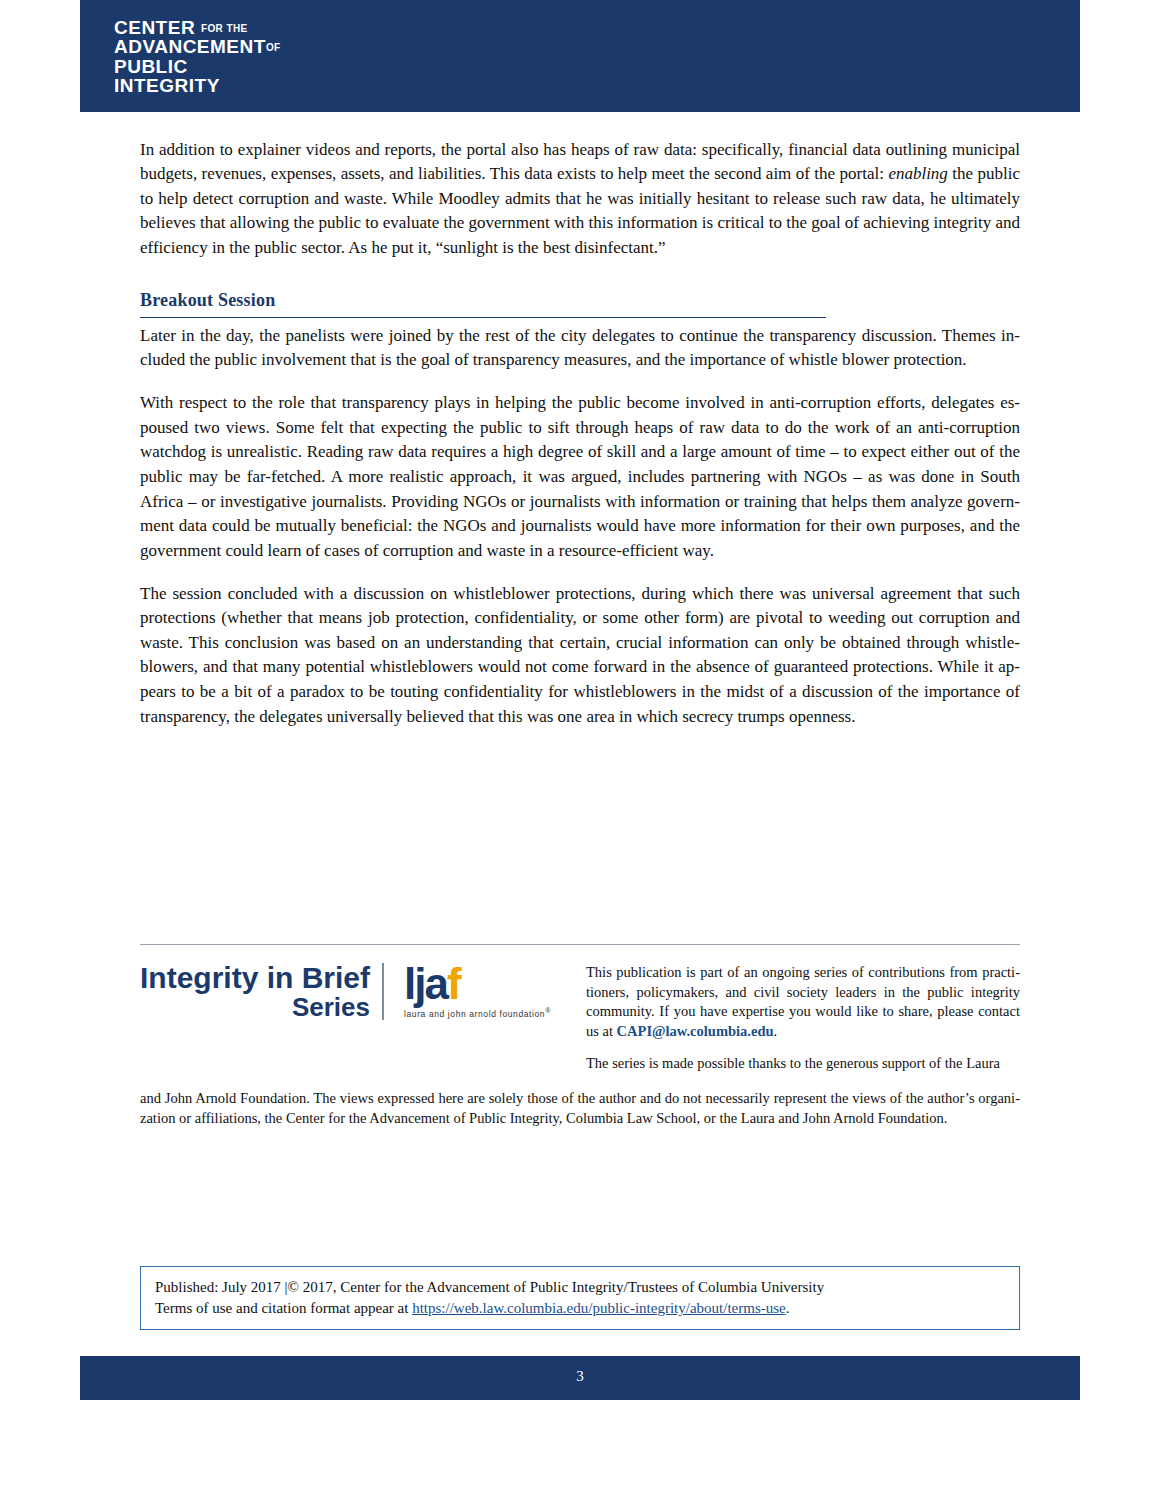CENTER FOR THE ADVANCEMENTOF PUBLIC INTEGRITY
In addition to explainer videos and reports, the portal also has heaps of raw data: specifically, financial data outlining municipal budgets, revenues, expenses, assets, and liabilities. This data exists to help meet the second aim of the portal: enabling the public to help detect corruption and waste. While Moodley admits that he was initially hesitant to release such raw data, he ultimately believes that allowing the public to evaluate the government with this information is critical to the goal of achieving integrity and efficiency in the public sector. As he put it, “sunlight is the best disinfectant.”
Breakout Session
Later in the day, the panelists were joined by the rest of the city delegates to continue the transparency discussion. Themes included the public involvement that is the goal of transparency measures, and the importance of whistle blower protection.
With respect to the role that transparency plays in helping the public become involved in anti-corruption efforts, delegates espoused two views. Some felt that expecting the public to sift through heaps of raw data to do the work of an anti-corruption watchdog is unrealistic. Reading raw data requires a high degree of skill and a large amount of time – to expect either out of the public may be far-fetched. A more realistic approach, it was argued, includes partnering with NGOs – as was done in South Africa – or investigative journalists. Providing NGOs or journalists with information or training that helps them analyze government data could be mutually beneficial: the NGOs and journalists would have more information for their own purposes, and the government could learn of cases of corruption and waste in a resource-efficient way.
The session concluded with a discussion on whistleblower protections, during which there was universal agreement that such protections (whether that means job protection, confidentiality, or some other form) are pivotal to weeding out corruption and waste. This conclusion was based on an understanding that certain, crucial information can only be obtained through whistleblowers, and that many potential whistleblowers would not come forward in the absence of guaranteed protections. While it appears to be a bit of a paradox to be touting confidentiality for whistleblowers in the midst of a discussion of the importance of transparency, the delegates universally believed that this was one area in which secrecy trumps openness.
Integrity in BriefSeries
ljaf
laura and john arnold foundation®
This publication is part of an ongoing series of contributions from practitioners, policymakers, and civil society leaders in the public integrity community. If you have expertise you would like to share, please contact us at CAPI@law.columbia.edu.
The series is made possible thanks to the generous support of the Laura
and John Arnold Foundation. The views expressed here are solely those of the author and do not necessarily represent the views of the author’s organization or affiliations, the Center for the Advancement of Public Integrity, Columbia Law School, or the Laura and John Arnold Foundation.
Published: July 2017 |© 2017, Center for the Advancement of Public Integrity/Trustees of Columbia University
Terms of use and citation format appear at https://web.law.columbia.edu/public-integrity/about/terms-use.
3